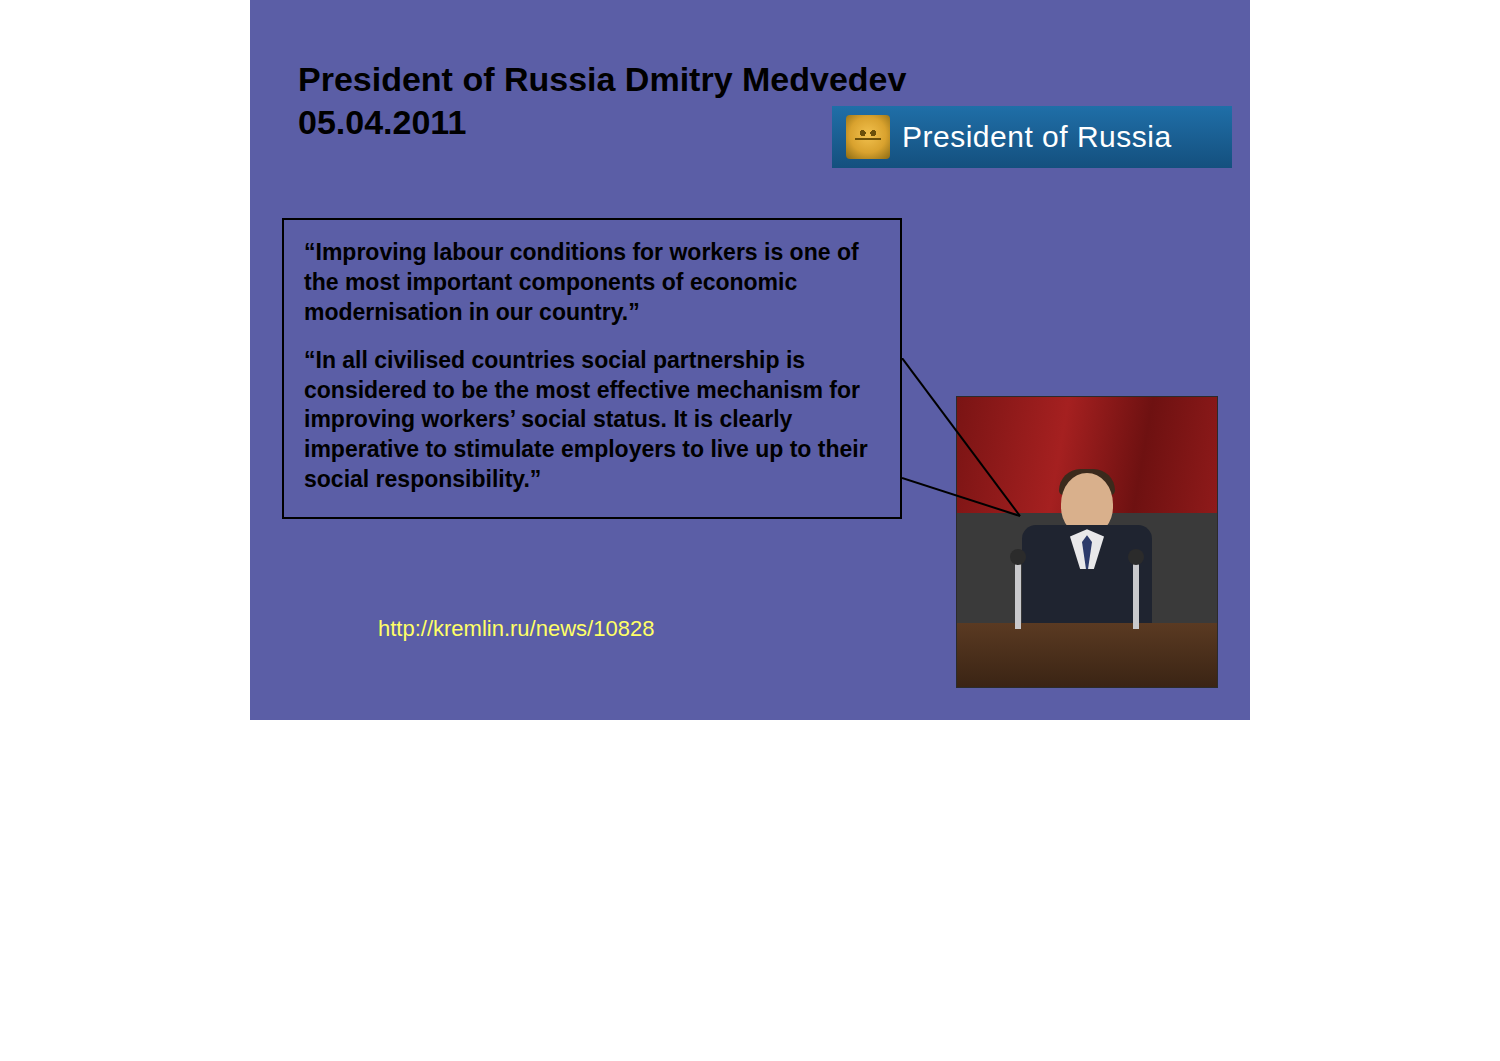President of Russia Dmitry Medvedev
05.04.2011
President of Russia
“Improving labour conditions for workers is one of the most important components of economic modernisation in our country.”
“In all civilised countries social partnership is considered to be the most effective mechanism for improving workers’ social status. It is clearly imperative to stimulate employers to live up to their social responsibility.”
http://kremlin.ru/news/10828